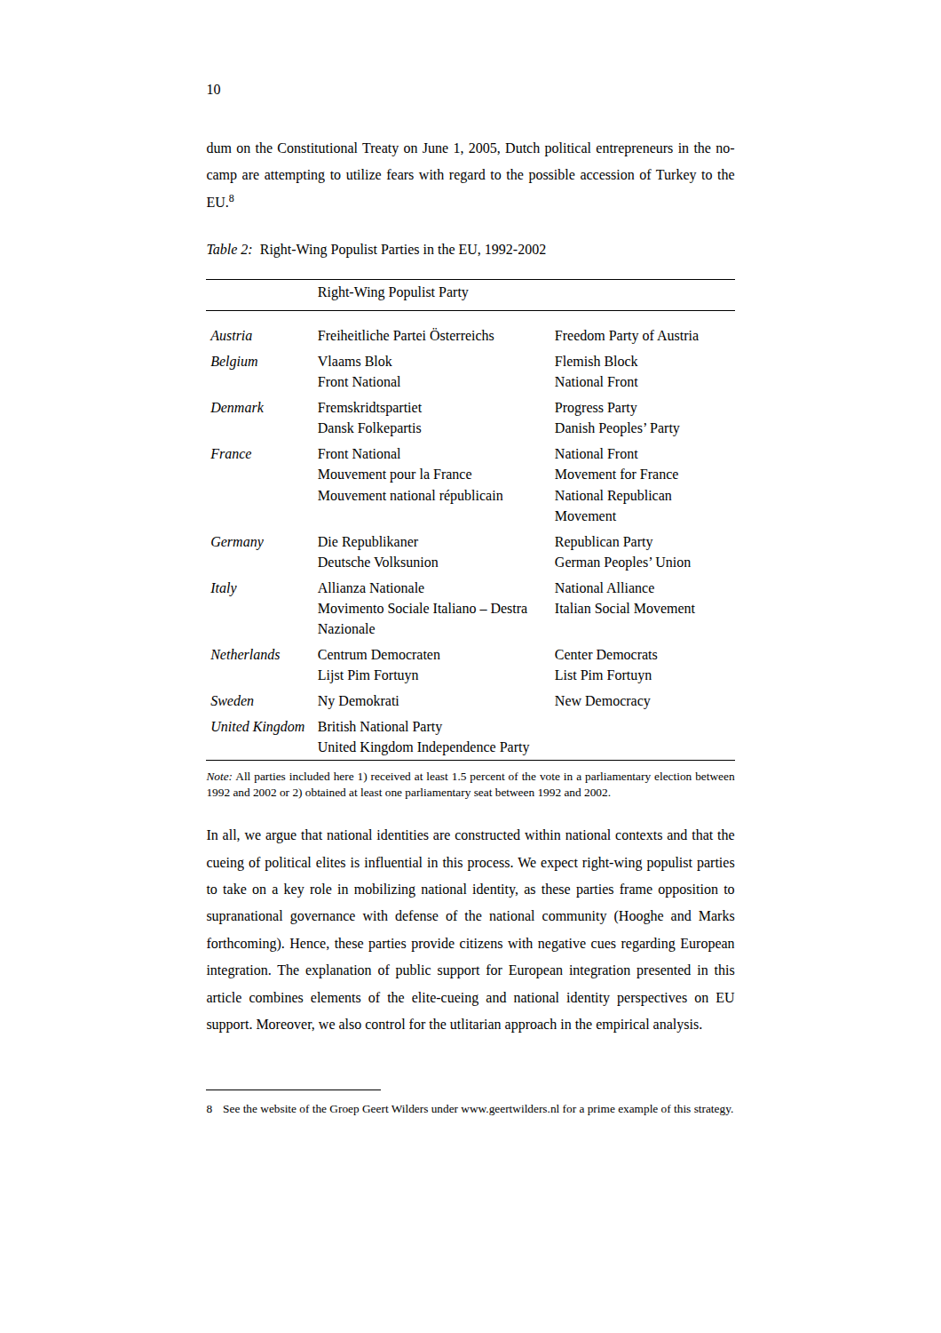10
dum on the Constitutional Treaty on June 1, 2005, Dutch political entrepreneurs in the no-camp are attempting to utilize fears with regard to the possible accession of Turkey to the EU.8
Table 2: Right-Wing Populist Parties in the EU, 1992-2002
| | Right-Wing Populist Party | |
| Austria | Freiheitliche Partei Österreichs | Freedom Party of Austria |
| Belgium | Vlaams Blok Front National | Flemish Block National Front |
| Denmark | Fremskridtspartiet Dansk Folkepartis | Progress Party Danish Peoples’ Party |
| France | Front National Mouvement pour la France Mouvement national républicain | National Front Movement for France National Republican Movement |
| Germany | Die Republikaner Deutsche Volksunion | Republican Party German Peoples’ Union |
| Italy | Allianza Nationale Movimento Sociale Italiano – Destra Nazionale | National Alliance Italian Social Movement |
| Netherlands | Centrum Democraten Lijst Pim Fortuyn | Center Democrats List Pim Fortuyn |
| Sweden | Ny Demokrati | New Democracy |
| United Kingdom | British National Party United Kingdom Independence Party | |
Note: All parties included here 1) received at least 1.5 percent of the vote in a parliamentary election between 1992 and 2002 or 2) obtained at least one parliamentary seat between 1992 and 2002.
In all, we argue that national identities are constructed within national contexts and that the cueing of political elites is influential in this process. We expect right-wing populist parties to take on a key role in mobilizing national identity, as these parties frame opposition to supranational governance with defense of the national community (Hooghe and Marks forthcoming). Hence, these parties provide citizens with negative cues regarding European integration. The explanation of public support for European integration presented in this article combines elements of the elite-cueing and national identity perspectives on EU support. Moreover, we also control for the utlitarian approach in the empirical analysis.
8 See the website of the Groep Geert Wilders under www.geertwilders.nl for a prime example of this strategy.